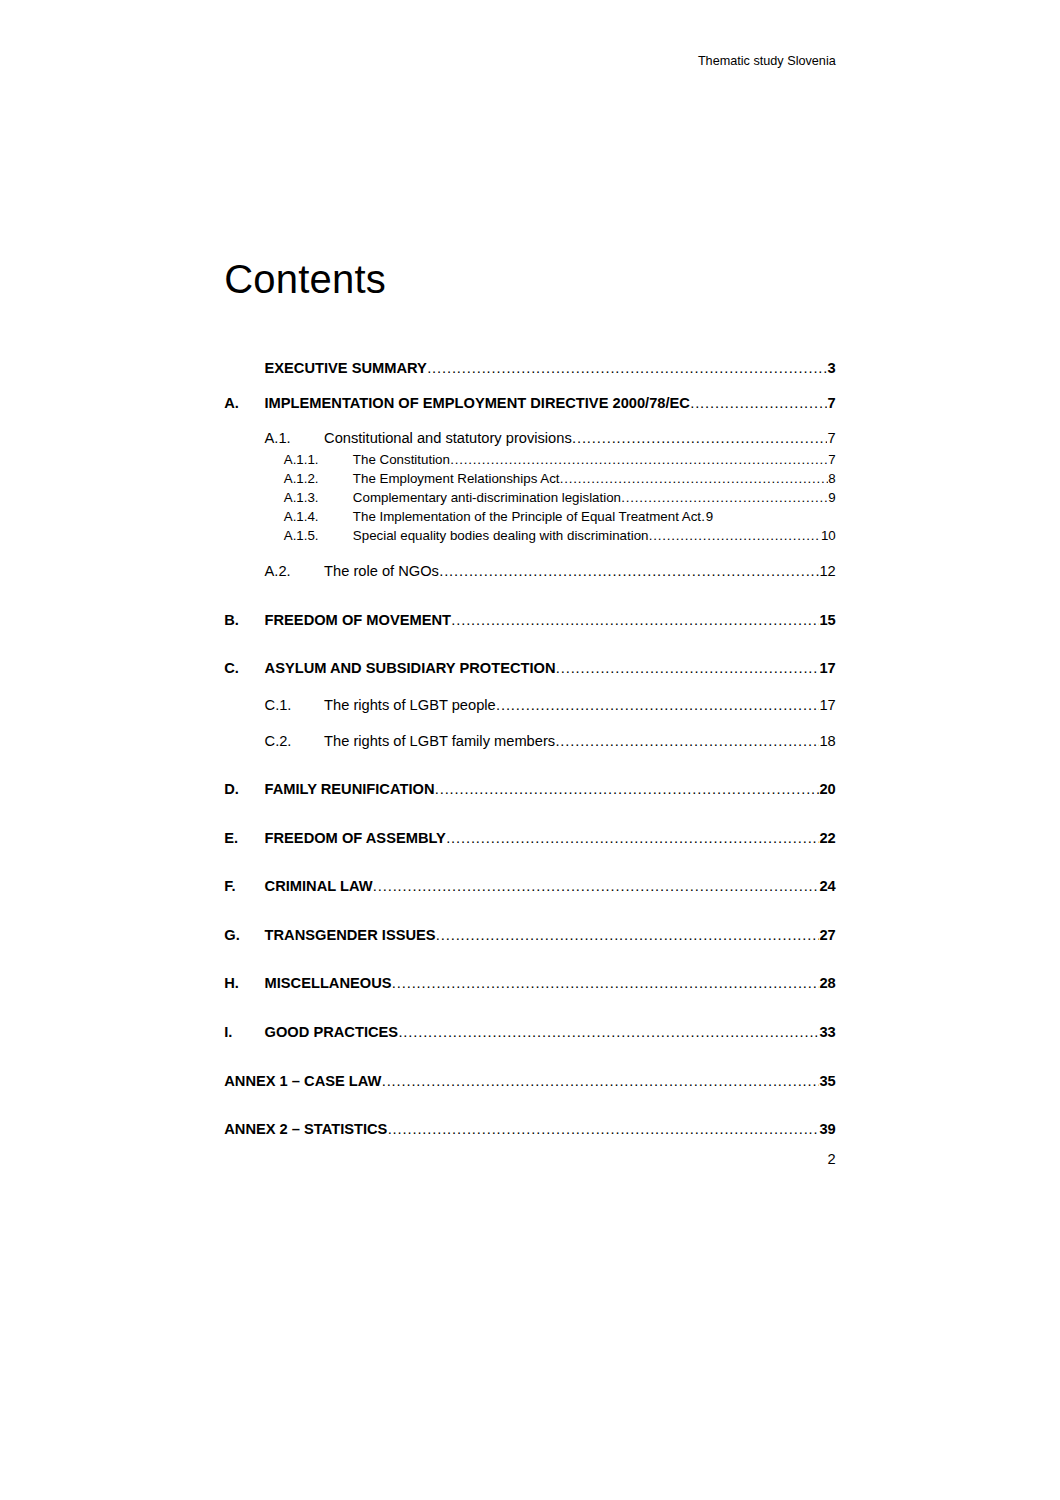Thematic study Slovenia
Contents
EXECUTIVE SUMMARY 3
A. IMPLEMENTATION OF EMPLOYMENT DIRECTIVE 2000/78/EC 7
A.1. Constitutional and statutory provisions 7
A.1.1. The Constitution 7
A.1.2. The Employment Relationships Act 8
A.1.3. Complementary anti-discrimination legislation 9
A.1.4. The Implementation of the Principle of Equal Treatment Act 9
A.1.5. Special equality bodies dealing with discrimination 10
A.2. The role of NGOs 12
B. FREEDOM OF MOVEMENT 15
C. ASYLUM AND SUBSIDIARY PROTECTION 17
C.1. The rights of LGBT people 17
C.2. The rights of LGBT family members 18
D. FAMILY REUNIFICATION 20
E. FREEDOM OF ASSEMBLY 22
F. CRIMINAL LAW 24
G. TRANSGENDER ISSUES 27
H. MISCELLANEOUS 28
I. GOOD PRACTICES 33
ANNEX 1 – CASE LAW 35
ANNEX 2 – STATISTICS 39
2